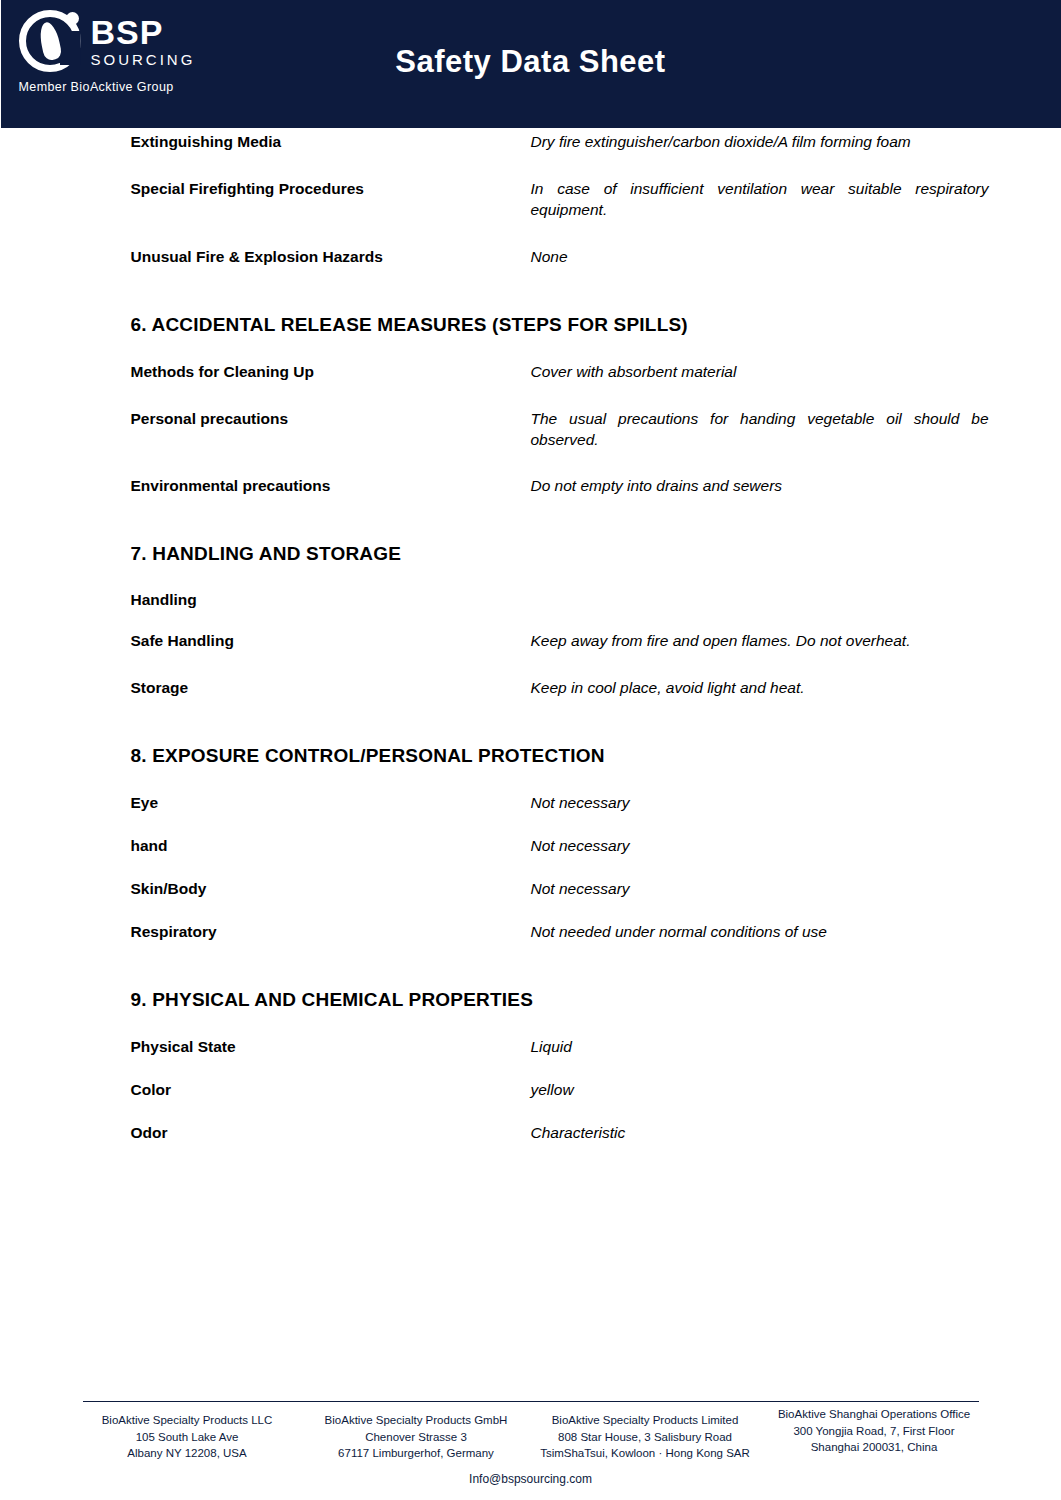BSP
SOURCING
Member BioAcktive Group
Safety Data Sheet
Extinguishing Media
Dry fire extinguisher/carbon dioxide/A film forming foam
Special Firefighting Procedures
In case of insufficient ventilation wear suitable respiratory equipment.
Unusual Fire & Explosion Hazards
None
6. ACCIDENTAL RELEASE MEASURES (STEPS FOR SPILLS)
Methods for Cleaning Up
Cover with absorbent material
Personal precautions
The usual precautions for handing vegetable oil should be observed.
Environmental precautions
Do not empty into drains and sewers
7. HANDLING AND STORAGE
Handling
Safe Handling
Keep away from fire and open flames. Do not overheat.
Storage
Keep in cool place, avoid light and heat.
8. EXPOSURE CONTROL/PERSONAL PROTECTION
Eye
Not necessary
hand
Not necessary
Skin/Body
Not necessary
Respiratory
Not needed under normal conditions of use
9. PHYSICAL AND CHEMICAL PROPERTIES
Physical State
Liquid
Color
yellow
Odor
Characteristic
BioAktive Specialty Products LLC
105 South Lake Ave
Albany NY 12208, USA
BioAktive Specialty Products GmbH
Chenover Strasse 3
67117 Limburgerhof, Germany
BioAktive Specialty Products Limited
808 Star House, 3 Salisbury Road
TsimShaTsui, Kowloon · Hong Kong SAR
BioAktive Shanghai Operations Office
300 Yongjia Road, 7, First Floor
Shanghai 200031, China
Info@bspsourcing.com